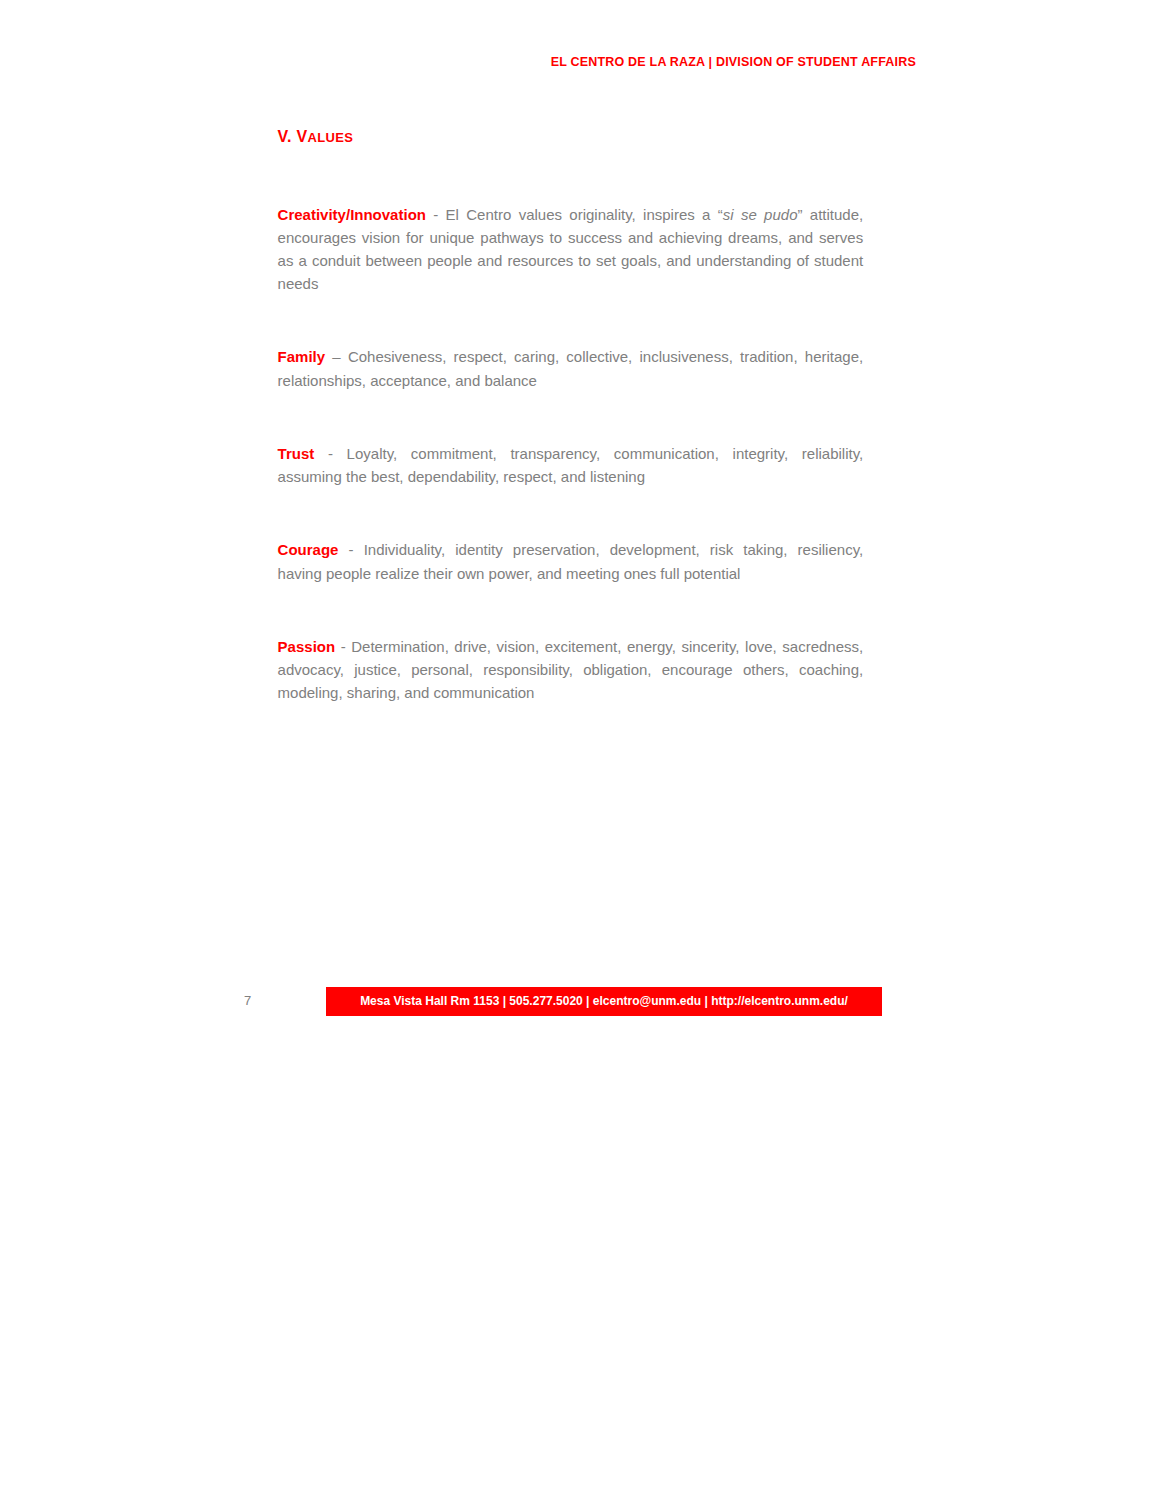EL CENTRO DE LA RAZA | DIVISION OF STUDENT AFFAIRS
V. VALUES
Creativity/Innovation - El Centro values originality, inspires a “si se pudo” attitude, encourages vision for unique pathways to success and achieving dreams, and serves as a conduit between people and resources to set goals, and understanding of student needs
Family – Cohesiveness, respect, caring, collective, inclusiveness, tradition, heritage, relationships, acceptance, and balance
Trust - Loyalty, commitment, transparency, communication, integrity, reliability, assuming the best, dependability, respect, and listening
Courage - Individuality, identity preservation, development, risk taking, resiliency, having people realize their own power, and meeting ones full potential
Passion - Determination, drive, vision, excitement, energy, sincerity, love, sacredness, advocacy, justice, personal, responsibility, obligation, encourage others, coaching, modeling, sharing, and communication
7
Mesa Vista Hall Rm 1153 | 505.277.5020 | elcentro@unm.edu | http://elcentro.unm.edu/